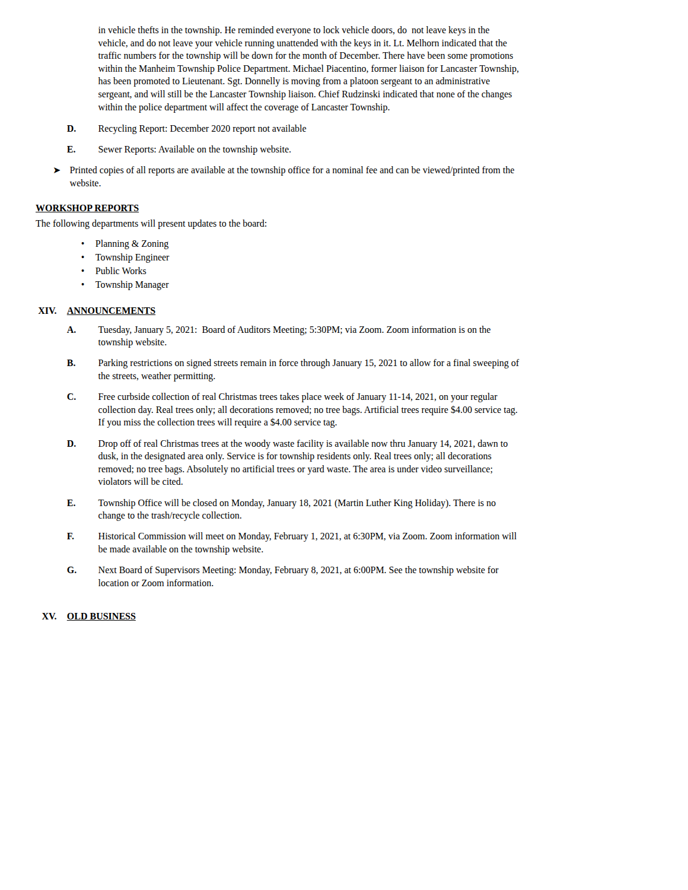in vehicle thefts in the township. He reminded everyone to lock vehicle doors, do not leave keys in the vehicle, and do not leave your vehicle running unattended with the keys in it. Lt. Melhorn indicated that the traffic numbers for the township will be down for the month of December. There have been some promotions within the Manheim Township Police Department. Michael Piacentino, former liaison for Lancaster Township, has been promoted to Lieutenant. Sgt. Donnelly is moving from a platoon sergeant to an administrative sergeant, and will still be the Lancaster Township liaison. Chief Rudzinski indicated that none of the changes within the police department will affect the coverage of Lancaster Township.
D.
Recycling Report: December 2020 report not available
E.
Sewer Reports: Available on the township website.
➤
Printed copies of all reports are available at the township office for a nominal fee and can be viewed/printed from the website.
WORKSHOP REPORTS
The following departments will present updates to the board:
Planning & Zoning
Township Engineer
Public Works
Township Manager
XIV.
ANNOUNCEMENTS
A.
Tuesday, January 5, 2021: Board of Auditors Meeting; 5:30PM; via Zoom. Zoom information is on the township website.
B.
Parking restrictions on signed streets remain in force through January 15, 2021 to allow for a final sweeping of the streets, weather permitting.
C.
Free curbside collection of real Christmas trees takes place week of January 11-14, 2021, on your regular collection day. Real trees only; all decorations removed; no tree bags. Artificial trees require $4.00 service tag. If you miss the collection trees will require a $4.00 service tag.
D.
Drop off of real Christmas trees at the woody waste facility is available now thru January 14, 2021, dawn to dusk, in the designated area only. Service is for township residents only. Real trees only; all decorations removed; no tree bags. Absolutely no artificial trees or yard waste. The area is under video surveillance; violators will be cited.
E.
Township Office will be closed on Monday, January 18, 2021 (Martin Luther King Holiday). There is no change to the trash/recycle collection.
F.
Historical Commission will meet on Monday, February 1, 2021, at 6:30PM, via Zoom. Zoom information will be made available on the township website.
G.
Next Board of Supervisors Meeting: Monday, February 8, 2021, at 6:00PM. See the township website for location or Zoom information.
XV.
OLD BUSINESS